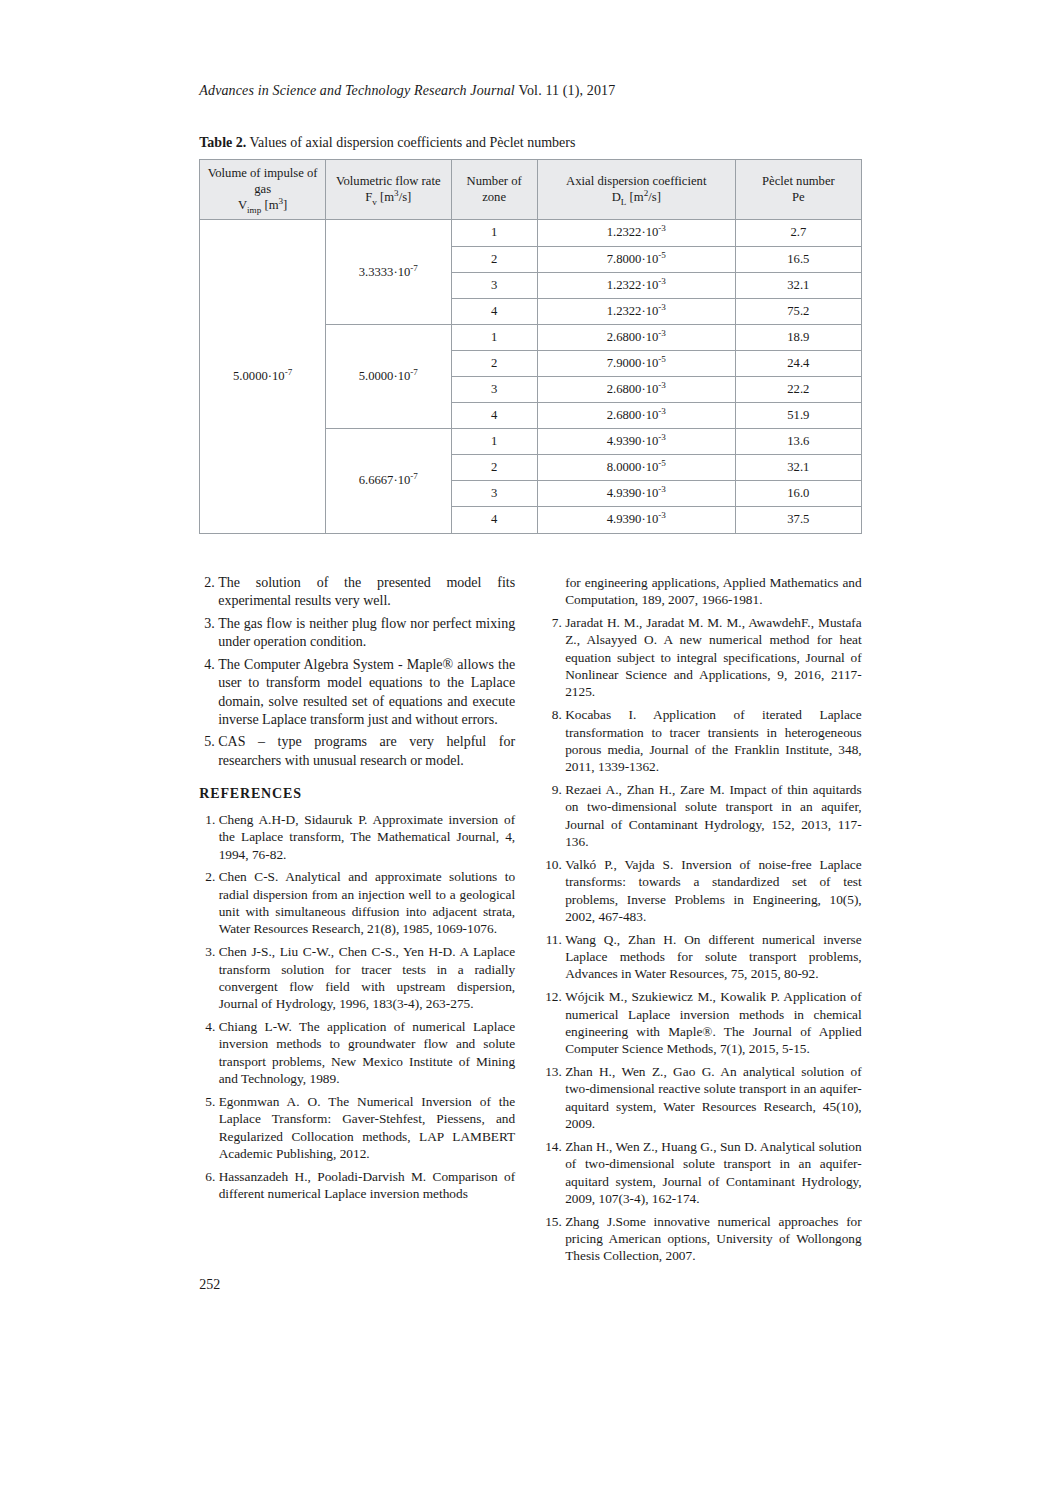Advances in Science and Technology Research Journal Vol. 11 (1), 2017
Table 2. Values of axial dispersion coefficients and Pèclet numbers
| Volume of impulse of gas V imp [m 3 ] | Volumetric flow rate F v [m 3 /s] | Number of zone | Axial dispersion coefficient D L [m 2 /s] | Pèclet number Pe |
| --- | --- | --- | --- | --- |
| 5.0000·10 -7 | 3.3333·10 -7 | 1 | 1.2322·10 -3 | 2.7 |
| 2 | 7.8000·10 -5 | 16.5 |
| 3 | 1.2322·10 -3 | 32.1 |
| 4 | 1.2322·10 -3 | 75.2 |
| 5.0000·10 -7 | 1 | 2.6800·10 -3 | 18.9 |
| 2 | 7.9000·10 -5 | 24.4 |
| 3 | 2.6800·10 -3 | 22.2 |
| 4 | 2.6800·10 -3 | 51.9 |
| 6.6667·10 -7 | 1 | 4.9390·10 -3 | 13.6 |
| 2 | 8.0000·10 -5 | 32.1 |
| 3 | 4.9390·10 -3 | 16.0 |
| 4 | 4.9390·10 -3 | 37.5 |
The solution of the presented model fits experimental results very well.
The gas flow is neither plug flow nor perfect mixing under operation condition.
The Computer Algebra System - Maple® allows the user to transform model equations to the Laplace domain, solve resulted set of equations and execute inverse Laplace transform just and without errors.
CAS – type programs are very helpful for researchers with unusual research or model.
References
Cheng A.H-D, Sidauruk P. Approximate inversion of the Laplace transform, The Mathematical Journal, 4, 1994, 76-82.
Chen C-S. Analytical and approximate solutions to radial dispersion from an injection well to a geological unit with simultaneous diffusion into adjacent strata, Water Resources Research, 21(8), 1985, 1069-1076.
Chen J-S., Liu C-W., Chen C-S., Yen H-D. A Laplace transform solution for tracer tests in a radially convergent flow field with upstream dispersion, Journal of Hydrology, 1996, 183(3-4), 263-275.
Chiang L-W. The application of numerical Laplace inversion methods to groundwater flow and solute transport problems, New Mexico Institute of Mining and Technology, 1989.
Egonmwan A. O. The Numerical Inversion of the Laplace Transform: Gaver-Stehfest, Piessens, and Regularized Collocation methods, LAP LAMBERT Academic Publishing, 2012.
Hassanzadeh H., Pooladi-Darvish M. Comparison of different numerical Laplace inversion methods
for engineering applications, Applied Mathematics and Computation, 189, 2007, 1966-1981.
Jaradat H. M., Jaradat M. M. M., AwawdehF., Mustafa Z., Alsayyed O. A new numerical method for heat equation subject to integral specifications, Journal of Nonlinear Science and Applications, 9, 2016, 2117-2125.
Kocabas I. Application of iterated Laplace transformation to tracer transients in heterogeneous porous media, Journal of the Franklin Institute, 348, 2011, 1339-1362.
Rezaei A., Zhan H., Zare M. Impact of thin aquitards on two-dimensional solute transport in an aquifer, Journal of Contaminant Hydrology, 152, 2013, 117-136.
Valkó P., Vajda S. Inversion of noise-free Laplace transforms: towards a standardized set of test problems, Inverse Problems in Engineering, 10(5), 2002, 467-483.
Wang Q., Zhan H. On different numerical inverse Laplace methods for solute transport problems, Advances in Water Resources, 75, 2015, 80-92.
Wójcik M., Szukiewicz M., Kowalik P. Application of numerical Laplace inversion methods in chemical engineering with Maple®. The Journal of Applied Computer Science Methods, 7(1), 2015, 5-15.
Zhan H., Wen Z., Gao G. An analytical solution of two-dimensional reactive solute transport in an aquifer-aquitard system, Water Resources Research, 45(10), 2009.
Zhan H., Wen Z., Huang G., Sun D. Analytical solution of two-dimensional solute transport in an aquifer-aquitard system, Journal of Contaminant Hydrology, 2009, 107(3-4), 162-174.
Zhang J.Some innovative numerical approaches for pricing American options, University of Wollongong Thesis Collection, 2007.
252